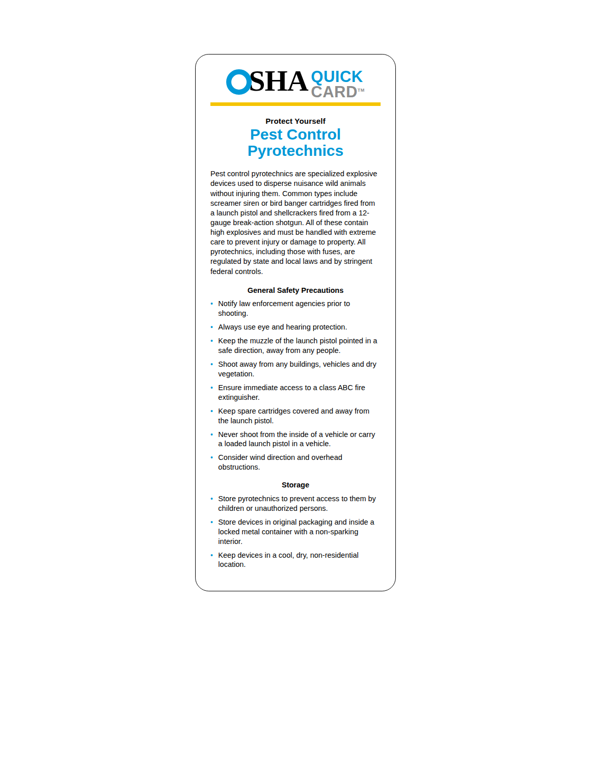SHA QUICK CARDTM
Protect Yourself
Pest Control
Pyrotechnics
Pest control pyrotechnics are specialized explosive devices used to disperse nuisance wild animals without injuring them. Common types include screamer siren or bird banger cartridges fired from a launch pistol and shellcrackers fired from a 12-gauge break-action shotgun. All of these contain high explosives and must be handled with extreme care to prevent injury or damage to property. All pyrotechnics, including those with fuses, are regulated by state and local laws and by stringent federal controls.
General Safety Precautions
Notify law enforcement agencies prior to shooting.
Always use eye and hearing protection.
Keep the muzzle of the launch pistol pointed in a safe direction, away from any people.
Shoot away from any buildings, vehicles and dry vegetation.
Ensure immediate access to a class ABC fire extinguisher.
Keep spare cartridges covered and away from the launch pistol.
Never shoot from the inside of a vehicle or carry a loaded launch pistol in a vehicle.
Consider wind direction and overhead obstructions.
Storage
Store pyrotechnics to prevent access to them by children or unauthorized persons.
Store devices in original packaging and inside a locked metal container with a non-sparking interior.
Keep devices in a cool, dry, non-residential location.